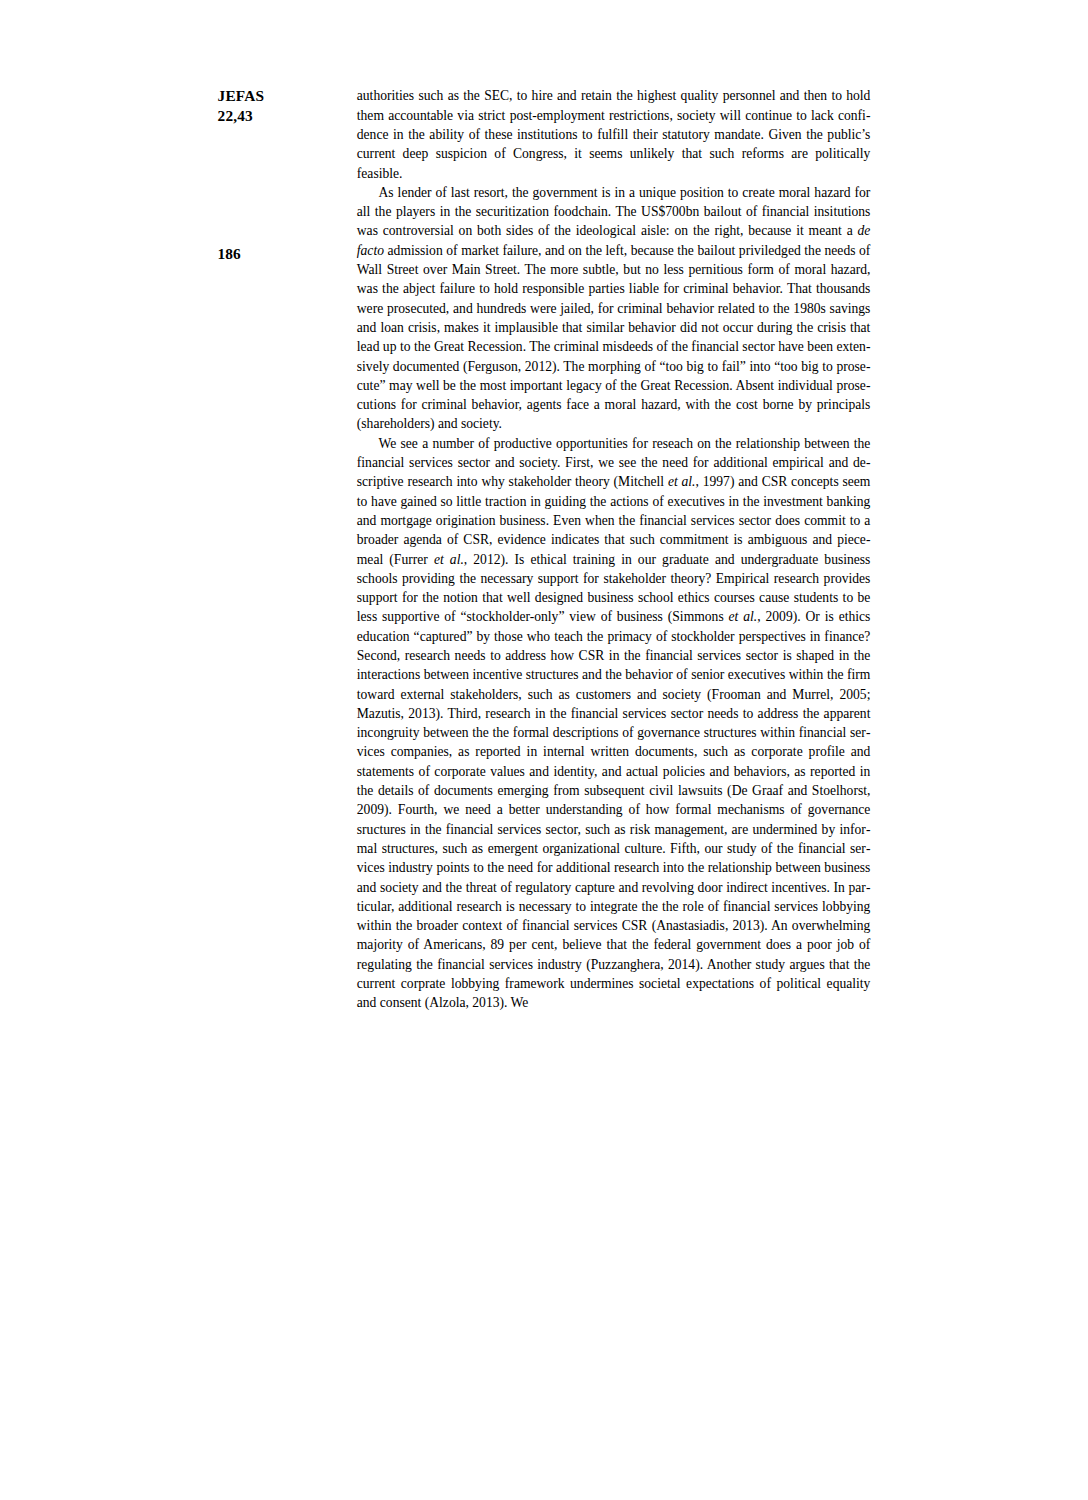JEFAS
22,43
186
authorities such as the SEC, to hire and retain the highest quality personnel and then to hold them accountable via strict post-employment restrictions, society will continue to lack confidence in the ability of these institutions to fulfill their statutory mandate. Given the public’s current deep suspicion of Congress, it seems unlikely that such reforms are politically feasible.
As lender of last resort, the government is in a unique position to create moral hazard for all the players in the securitization foodchain. The US$700bn bailout of financial insitutions was controversial on both sides of the ideological aisle: on the right, because it meant a de facto admission of market failure, and on the left, because the bailout priviledged the needs of Wall Street over Main Street. The more subtle, but no less pernitious form of moral hazard, was the abject failure to hold responsible parties liable for criminal behavior. That thousands were prosecuted, and hundreds were jailed, for criminal behavior related to the 1980s savings and loan crisis, makes it implausible that similar behavior did not occur during the crisis that lead up to the Great Recession. The criminal misdeeds of the financial sector have been extensively documented (Ferguson, 2012). The morphing of “too big to fail” into “too big to prosecute” may well be the most important legacy of the Great Recession. Absent individual prosecutions for criminal behavior, agents face a moral hazard, with the cost borne by principals (shareholders) and society.
We see a number of productive opportunities for reseach on the relationship between the financial services sector and society. First, we see the need for additional empirical and descriptive research into why stakeholder theory (Mitchell et al., 1997) and CSR concepts seem to have gained so little traction in guiding the actions of executives in the investment banking and mortgage origination business. Even when the financial services sector does commit to a broader agenda of CSR, evidence indicates that such commitment is ambiguous and piecemeal (Furrer et al., 2012). Is ethical training in our graduate and undergraduate business schools providing the necessary support for stakeholder theory? Empirical research provides support for the notion that well designed business school ethics courses cause students to be less supportive of “stockholder-only” view of business (Simmons et al., 2009). Or is ethics education “captured” by those who teach the primacy of stockholder perspectives in finance? Second, research needs to address how CSR in the financial services sector is shaped in the interactions between incentive structures and the behavior of senior executives within the firm toward external stakeholders, such as customers and society (Frooman and Murrel, 2005; Mazutis, 2013). Third, research in the financial services sector needs to address the apparent incongruity between the the formal descriptions of governance structures within financial services companies, as reported in internal written documents, such as corporate profile and statements of corporate values and identity, and actual policies and behaviors, as reported in the details of documents emerging from subsequent civil lawsuits (De Graaf and Stoelhorst, 2009). Fourth, we need a better understanding of how formal mechanisms of governance sructures in the financial services sector, such as risk management, are undermined by informal structures, such as emergent organizational culture. Fifth, our study of the financial services industry points to the need for additional research into the relationship between business and society and the threat of regulatory capture and revolving door indirect incentives. In particular, additional research is necessary to integrate the the role of financial services lobbying within the broader context of financial services CSR (Anastasiadis, 2013). An overwhelming majority of Americans, 89 per cent, believe that the federal government does a poor job of regulating the financial services industry (Puzzanghera, 2014). Another study argues that the current corprate lobbying framework undermines societal expectations of political equality and consent (Alzola, 2013). We